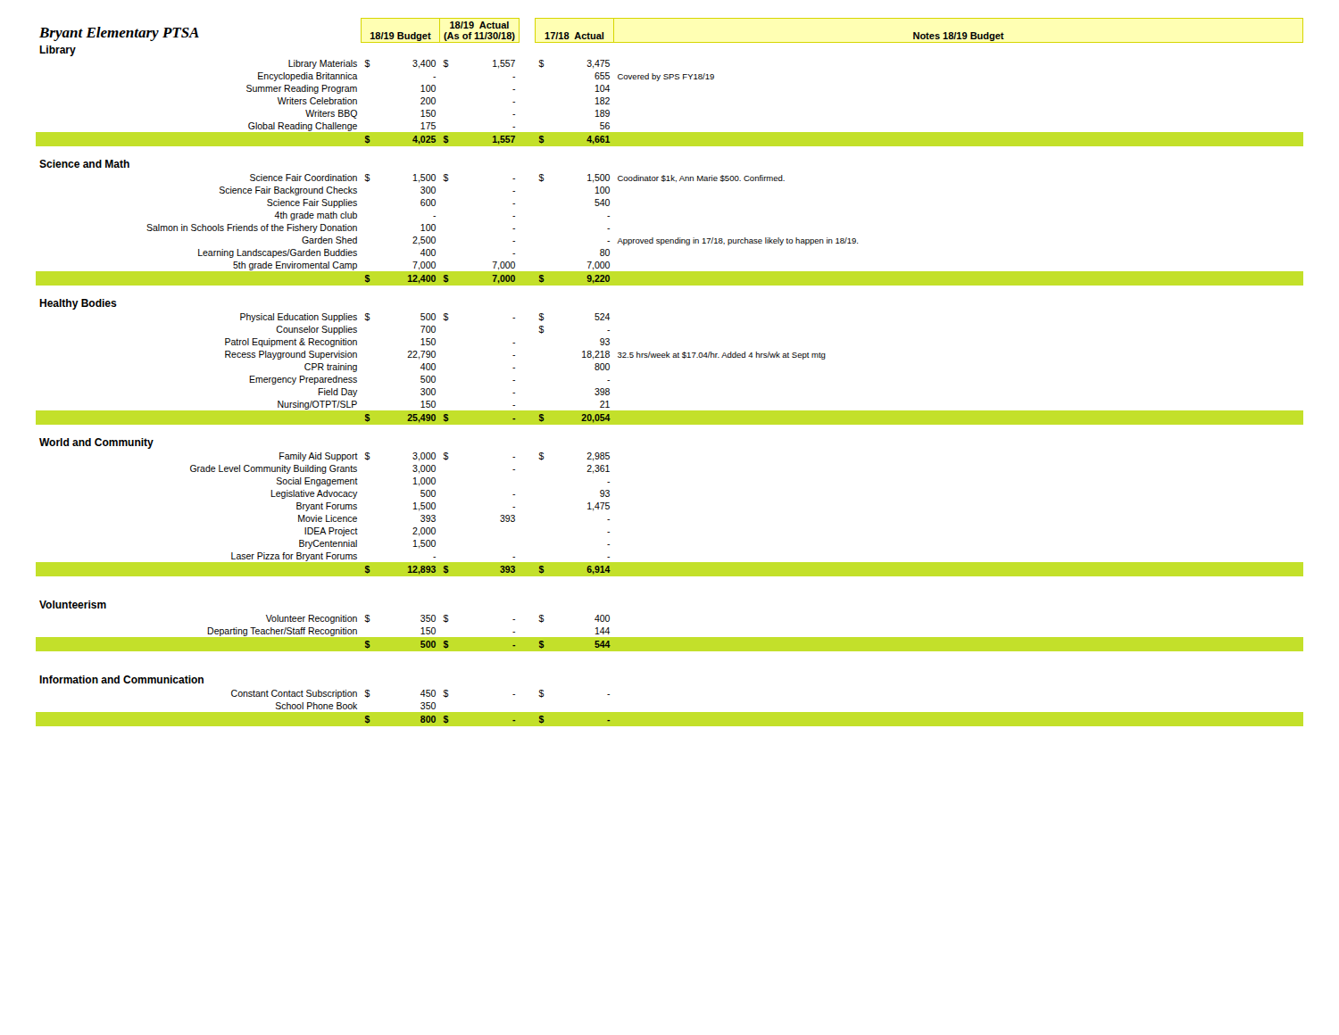| Bryant Elementary PTSA | 18/19 Budget | 18/19 Actual (As of 11/30/18) | | 17/18 Actual | Notes 18/19 Budget |
| Library |
| | Library Materials | $ | 3,400 | $ | 1,557 | | $ | 3,475 | |
| | Encyclopedia Britannica | | - | | - | | | 655 | Covered by SPS FY18/19 |
| | Summer Reading Program | | 100 | | - | | | 104 | |
| | Writers Celebration | | 200 | | - | | | 182 | |
| | Writers BBQ | | 150 | | - | | | 189 | |
| | Global Reading Challenge | | 175 | | - | | | 56 | |
| | | $ | 4,025 | $ | 1,557 | | $ | 4,661 | |
| Science and Math |
| | Science Fair Coordination | $ | 1,500 | $ | - | | $ | 1,500 | Coodinator $1k, Ann Marie $500. Confirmed. |
| | Science Fair Background Checks | | 300 | | - | | | 100 | |
| | Science Fair Supplies | | 600 | | - | | | 540 | |
| | 4th grade math club | | - | | - | | | - | |
| | Salmon in Schools Friends of the Fishery Donation | | 100 | | - | | | - | |
| | Garden Shed | | 2,500 | | - | | | - | Approved spending in 17/18, purchase likely to happen in 18/19. |
| | Learning Landscapes/Garden Buddies | | 400 | | - | | | 80 | |
| | 5th grade Enviromental Camp | | 7,000 | | 7,000 | | | 7,000 | |
| | | $ | 12,400 | $ | 7,000 | | $ | 9,220 | |
| Healthy Bodies |
| | Physical Education Supplies | $ | 500 | $ | - | | $ | 524 | |
| | Counselor Supplies | | 700 | | | | $ | - | |
| | Patrol Equipment & Recognition | | 150 | | - | | | 93 | |
| | Recess Playground Supervision | | 22,790 | | - | | | 18,218 | 32.5 hrs/week at $17.04/hr. Added 4 hrs/wk at Sept mtg |
| | CPR training | | 400 | | - | | | 800 | |
| | Emergency Preparedness | | 500 | | - | | | - | |
| | Field Day | | 300 | | - | | | 398 | |
| | Nursing/OTPT/SLP | | 150 | | - | | | 21 | |
| | | $ | 25,490 | $ | - | | $ | 20,054 | |
| World and Community |
| | Family Aid Support | $ | 3,000 | $ | - | | $ | 2,985 | |
| | Grade Level Community Building Grants | | 3,000 | | - | | | 2,361 | |
| | Social Engagement | | 1,000 | | | | | - | |
| | Legislative Advocacy | | 500 | | - | | | 93 | |
| | Bryant Forums | | 1,500 | | - | | | 1,475 | |
| | Movie Licence | | 393 | | 393 | | | - | |
| | IDEA Project | | 2,000 | | | | | - | |
| | BryCentennial | | 1,500 | | | | | - | |
| | Laser Pizza for Bryant Forums | | - | | - | | | - | |
| | | $ | 12,893 | $ | 393 | | $ | 6,914 | |
| Volunteerism |
| | Volunteer Recognition | $ | 350 | $ | - | | $ | 400 | |
| | Departing Teacher/Staff Recognition | | 150 | | - | | | 144 | |
| | | $ | 500 | $ | - | | $ | 544 | |
| Information and Communication |
| | Constant Contact Subscription | $ | 450 | $ | - | | $ | - | |
| | School Phone Book | | 350 | | | | | | |
| | | $ | 800 | $ | - | | $ | - | |